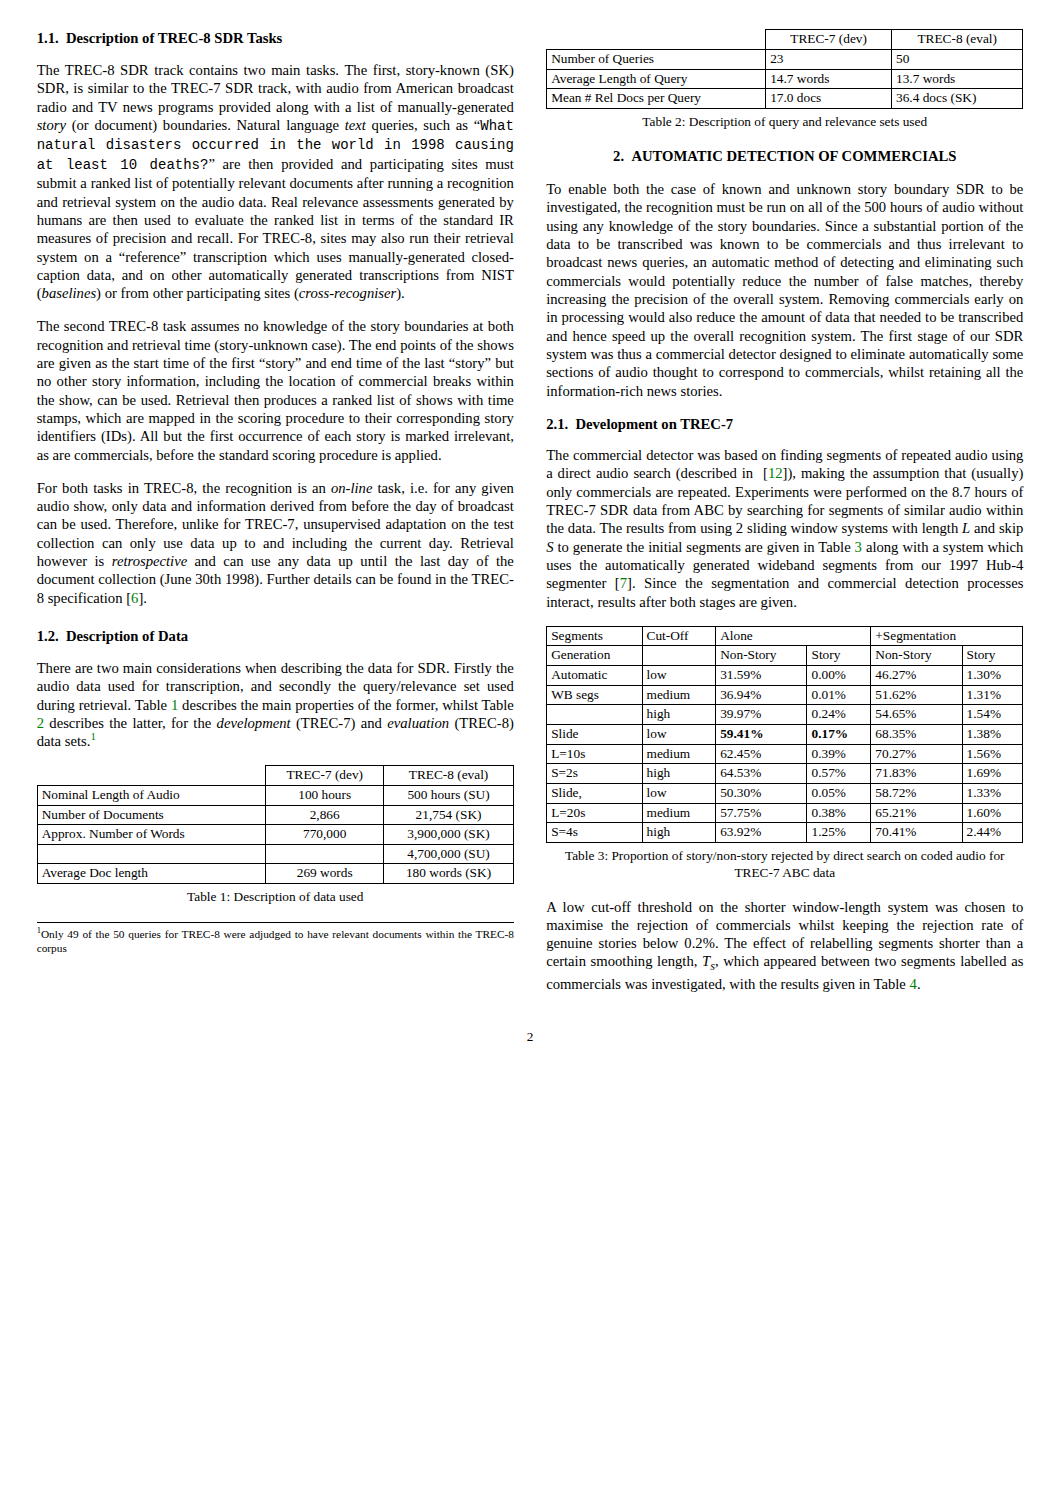1.1. Description of TREC-8 SDR Tasks
The TREC-8 SDR track contains two main tasks. The first, story-known (SK) SDR, is similar to the TREC-7 SDR track, with audio from American broadcast radio and TV news programs provided along with a list of manually-generated story (or document) boundaries. Natural language text queries, such as “What natural disasters occurred in the world in 1998 causing at least 10 deaths?” are then provided and participating sites must submit a ranked list of potentially relevant documents after running a recognition and retrieval system on the audio data. Real relevance assessments generated by humans are then used to evaluate the ranked list in terms of the standard IR measures of precision and recall. For TREC-8, sites may also run their retrieval system on a “reference” transcription which uses manually-generated closed-caption data, and on other automatically generated transcriptions from NIST (baselines) or from other participating sites (cross-recogniser).
The second TREC-8 task assumes no knowledge of the story boundaries at both recognition and retrieval time (story-unknown case). The end points of the shows are given as the start time of the first “story” and end time of the last “story” but no other story information, including the location of commercial breaks within the show, can be used. Retrieval then produces a ranked list of shows with time stamps, which are mapped in the scoring procedure to their corresponding story identifiers (IDs). All but the first occurrence of each story is marked irrelevant, as are commercials, before the standard scoring procedure is applied.
For both tasks in TREC-8, the recognition is an on-line task, i.e. for any given audio show, only data and information derived from before the day of broadcast can be used. Therefore, unlike for TREC-7, unsupervised adaptation on the test collection can only use data up to and including the current day. Retrieval however is retrospective and can use any data up until the last day of the document collection (June 30th 1998). Further details can be found in the TREC-8 specification [6].
1.2. Description of Data
There are two main considerations when describing the data for SDR. Firstly the audio data used for transcription, and secondly the query/relevance set used during retrieval. Table 1 describes the main properties of the former, whilst Table 2 describes the latter, for the development (TREC-7) and evaluation (TREC-8) data sets.1
| | TREC-7 (dev) | TREC-8 (eval) |
| Nominal Length of Audio | 100 hours | 500 hours (SU) |
| Number of Documents | 2,866 | 21,754 (SK) |
| Approx. Number of Words | 770,000 | 3,900,000 (SK) |
| | | 4,700,000 (SU) |
| Average Doc length | 269 words | 180 words (SK) |
Table 1: Description of data used
1Only 49 of the 50 queries for TREC-8 were adjudged to have relevant documents within the TREC-8 corpus
| | TREC-7 (dev) | TREC-8 (eval) |
| Number of Queries | 23 | 50 |
| Average Length of Query | 14.7 words | 13.7 words |
| Mean # Rel Docs per Query | 17.0 docs | 36.4 docs (SK) |
Table 2: Description of query and relevance sets used
2. AUTOMATIC DETECTION OF COMMERCIALS
To enable both the case of known and unknown story boundary SDR to be investigated, the recognition must be run on all of the 500 hours of audio without using any knowledge of the story boundaries. Since a substantial portion of the data to be transcribed was known to be commercials and thus irrelevant to broadcast news queries, an automatic method of detecting and eliminating such commercials would potentially reduce the number of false matches, thereby increasing the precision of the overall system. Removing commercials early on in processing would also reduce the amount of data that needed to be transcribed and hence speed up the overall recognition system. The first stage of our SDR system was thus a commercial detector designed to eliminate automatically some sections of audio thought to correspond to commercials, whilst retaining all the information-rich news stories.
2.1. Development on TREC-7
The commercial detector was based on finding segments of repeated audio using a direct audio search (described in [12]), making the assumption that (usually) only commercials are repeated. Experiments were performed on the 8.7 hours of TREC-7 SDR data from ABC by searching for segments of similar audio within the data. The results from using 2 sliding window systems with length L and skip S to generate the initial segments are given in Table 3 along with a system which uses the automatically generated wideband segments from our 1997 Hub-4 segmenter [7]. Since the segmentation and commercial detection processes interact, results after both stages are given.
| Segments | Cut-Off | Alone | +Segmentation |
| Generation | | Non-Story | Story | Non-Story | Story |
| Automatic | low | 31.59% | 0.00% | 46.27% | 1.30% |
| WB segs | medium | 36.94% | 0.01% | 51.62% | 1.31% |
| | high | 39.97% | 0.24% | 54.65% | 1.54% |
| Slide | low | 59.41% | 0.17% | 68.35% | 1.38% |
| L=10s | medium | 62.45% | 0.39% | 70.27% | 1.56% |
| S=2s | high | 64.53% | 0.57% | 71.83% | 1.69% |
| Slide, | low | 50.30% | 0.05% | 58.72% | 1.33% |
| L=20s | medium | 57.75% | 0.38% | 65.21% | 1.60% |
| S=4s | high | 63.92% | 1.25% | 70.41% | 2.44% |
Table 3: Proportion of story/non-story rejected by direct search on coded audio for TREC-7 ABC data
A low cut-off threshold on the shorter window-length system was chosen to maximise the rejection of commercials whilst keeping the rejection rate of genuine stories below 0.2%. The effect of relabelling segments shorter than a certain smoothing length, Ts, which appeared between two segments labelled as commercials was investigated, with the results given in Table 4.
2